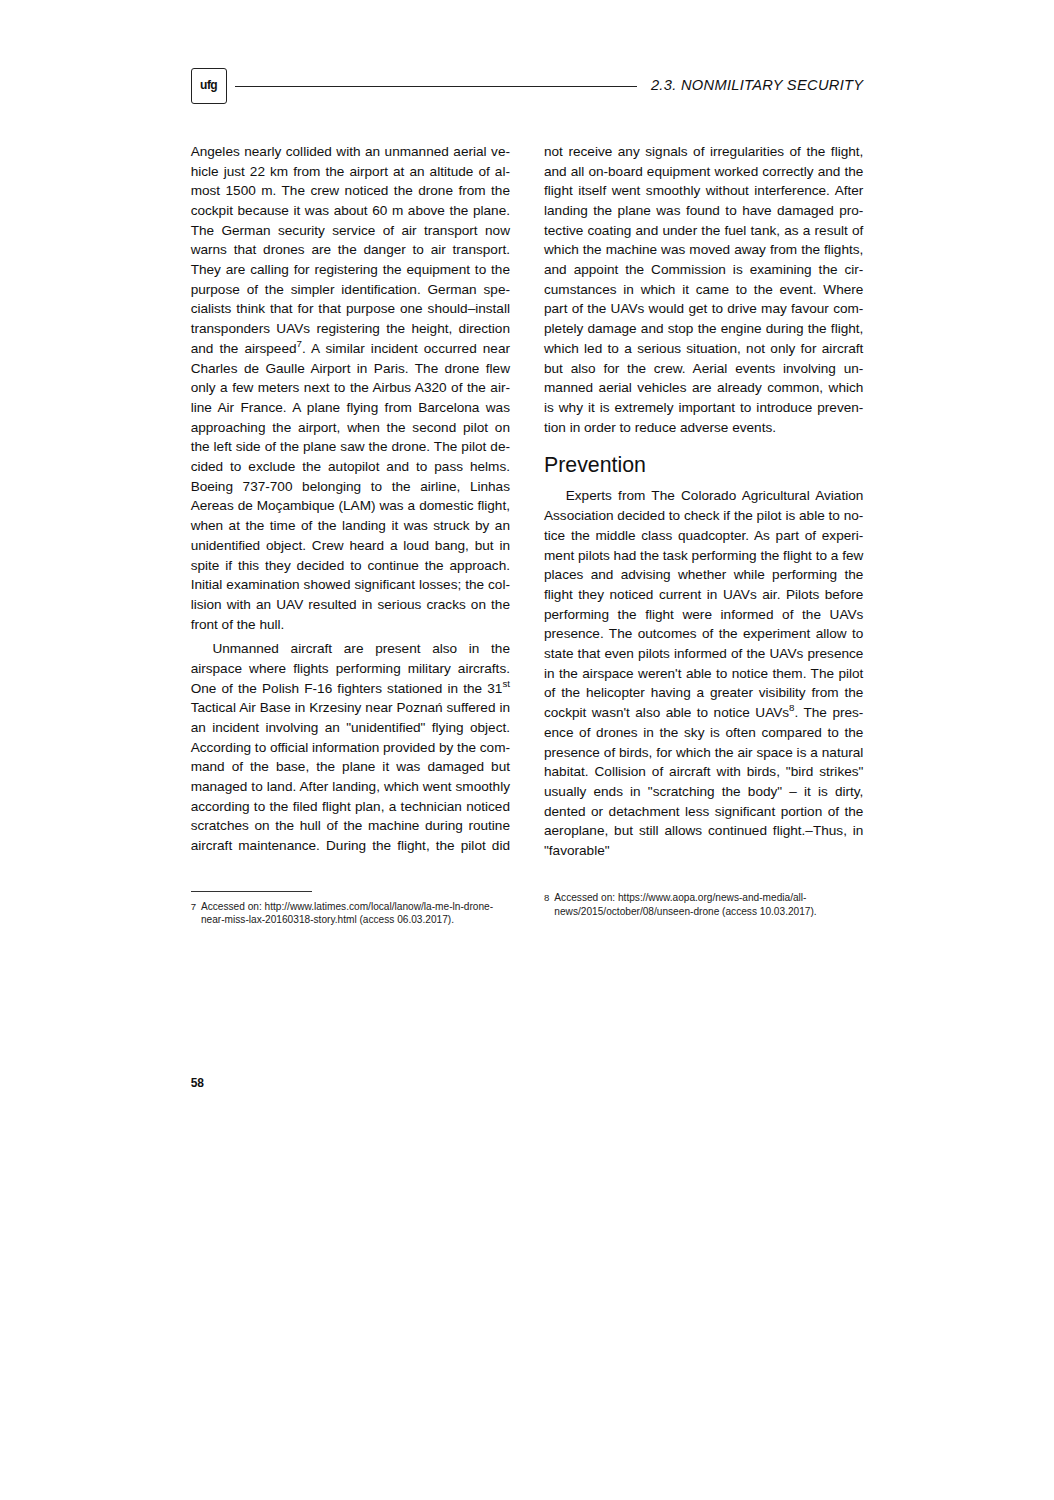ufg
2.3. NONMILITARY SECURITY
Angeles nearly collided with an unmanned aerial vehicle just 22 km from the airport at an altitude of almost 1500 m. The crew noticed the drone from the cockpit because it was about 60 m above the plane. The German security service of air transport now warns that drones are the danger to air transport. They are calling for registering the equipment to the purpose of the simpler identification. German specialists think that for that purpose one should–install transponders UAVs registering the height, direction and the airspeed7. A similar incident occurred near Charles de Gaulle Airport in Paris. The drone flew only a few meters next to the Airbus A320 of the airline Air France. A plane flying from Barcelona was approaching the airport, when the second pilot on the left side of the plane saw the drone. The pilot decided to exclude the autopilot and to pass helms. Boeing 737-700 belonging to the airline, Linhas Aereas de Moçambique (LAM) was a domestic flight, when at the time of the landing it was struck by an unidentified object. Crew heard a loud bang, but in spite if this they decided to continue the approach. Initial examination showed significant losses; the collision with an UAV resulted in serious cracks on the front of the hull.
Unmanned aircraft are present also in the airspace where flights performing military aircrafts. One of the Polish F-16 fighters stationed in the 31st Tactical Air Base in Krzesiny near Poznań suffered in an incident involving an "unidentified" flying object. According to official information provided by the command of the base, the plane it was damaged but managed to land. After landing, which went smoothly according to the filed flight plan, a technician noticed scratches on the hull of the machine during routine aircraft maintenance. During the flight, the pilot did not receive any signals of irregularities of the flight, and all on-board equipment worked correctly and the flight itself went smoothly without interference. After landing the plane was found to have damaged protective coating and under the fuel tank, as a result of which the machine was moved away from the flights, and appoint the Commission is examining the circumstances in which it came to the event. Where part of the UAVs would get to drive may favour completely damage and stop the engine during the flight, which led to a serious situation, not only for aircraft but also for the crew. Aerial events involving unmanned aerial vehicles are already common, which is why it is extremely important to introduce prevention in order to reduce adverse events.
Prevention
Experts from The Colorado Agricultural Aviation Association decided to check if the pilot is able to notice the middle class quadcopter. As part of experiment pilots had the task performing the flight to a few places and advising whether while performing the flight they noticed current in UAVs air. Pilots before performing the flight were informed of the UAVs presence. The outcomes of the experiment allow to state that even pilots informed of the UAVs presence in the airspace weren't able to notice them. The pilot of the helicopter having a greater visibility from the cockpit wasn't also able to notice UAVs8. The presence of drones in the sky is often compared to the presence of birds, for which the air space is a natural habitat. Collision of aircraft with birds, "bird strikes" usually ends in "scratching the body" – it is dirty, dented or detachment less significant portion of the aeroplane, but still allows continued flight.–Thus, in "favorable"
7
Accessed on: http://www.latimes.com/local/lanow/la-me-ln-drone-near-miss-lax-20160318-story.html (access 06.03.2017).
8
Accessed on: https://www.aopa.org/news-and-media/all-news/2015/october/08/unseen-drone (access 10.03.2017).
58